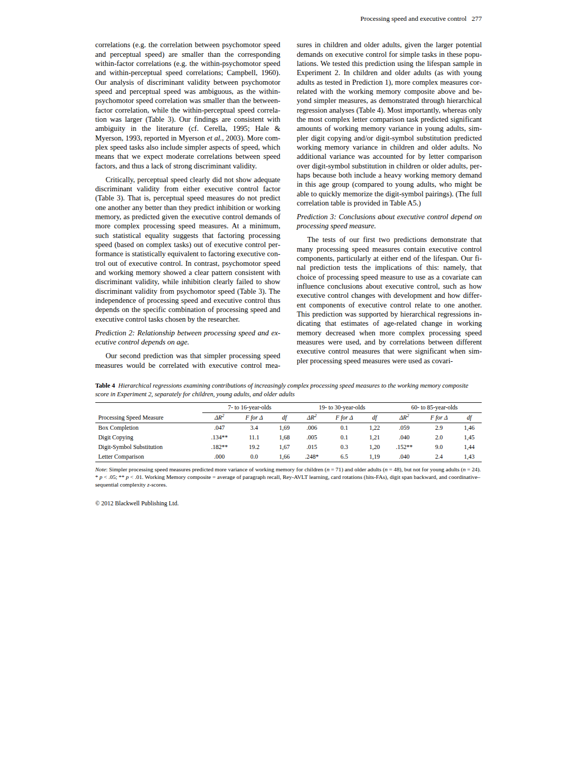Processing speed and executive control 277
correlations (e.g. the correlation between psychomotor speed and perceptual speed) are smaller than the corresponding within-factor correlations (e.g. the within-psychomotor speed and within-perceptual speed correlations; Campbell, 1960). Our analysis of discriminant validity between psychomotor speed and perceptual speed was ambiguous, as the within-psychomotor speed correlation was smaller than the between-factor correlation, while the within-perceptual speed correlation was larger (Table 3). Our findings are consistent with ambiguity in the literature (cf. Cerella, 1995; Hale & Myerson, 1993, reported in Myerson et al., 2003). More complex speed tasks also include simpler aspects of speed, which means that we expect moderate correlations between speed factors, and thus a lack of strong discriminant validity.
Critically, perceptual speed clearly did not show adequate discriminant validity from either executive control factor (Table 3). That is, perceptual speed measures do not predict one another any better than they predict inhibition or working memory, as predicted given the executive control demands of more complex processing speed measures. At a minimum, such statistical equality suggests that factoring processing speed (based on complex tasks) out of executive control performance is statistically equivalent to factoring executive control out of executive control. In contrast, psychomotor speed and working memory showed a clear pattern consistent with discriminant validity, while inhibition clearly failed to show discriminant validity from psychomotor speed (Table 3). The independence of processing speed and executive control thus depends on the specific combination of processing speed and executive control tasks chosen by the researcher.
Prediction 2: Relationship between processing speed and executive control depends on age.
Our second prediction was that simpler processing speed measures would be correlated with executive control measures in children and older adults, given the larger potential demands on executive control for simple tasks in these populations. We tested this prediction using the lifespan sample in Experiment 2. In children and older adults (as with young adults as tested in Prediction 1), more complex measures correlated with the working memory composite above and beyond simpler measures, as demonstrated through hierarchical regression analyses (Table 4). Most importantly, whereas only the most complex letter comparison task predicted significant amounts of working memory variance in young adults, simpler digit copying and/or digit-symbol substitution predicted working memory variance in children and older adults. No additional variance was accounted for by letter comparison over digit-symbol substitution in children or older adults, perhaps because both include a heavy working memory demand in this age group (compared to young adults, who might be able to quickly memorize the digit-symbol pairings). (The full correlation table is provided in Table A5.)
Prediction 3: Conclusions about executive control depend on processing speed measure.
The tests of our first two predictions demonstrate that many processing speed measures contain executive control components, particularly at either end of the lifespan. Our final prediction tests the implications of this: namely, that choice of processing speed measure to use as a covariate can influence conclusions about executive control, such as how executive control changes with development and how different components of executive control relate to one another. This prediction was supported by hierarchical regressions indicating that estimates of age-related change in working memory decreased when more complex processing speed measures were used, and by correlations between different executive control measures that were significant when simpler processing speed measures were used as covari-
Table 4 Hierarchical regressions examining contributions of increasingly complex processing speed measures to the working memory composite score in Experiment 2, separately for children, young adults, and older adults
| | 7- to 16-year-olds | 19- to 30-year-olds | 60- to 85-year-olds |
| --- | --- | --- | --- |
| Processing Speed Measure | Δ R 2 | F for Δ | df | Δ R 2 | F for Δ | df | Δ R 2 | F for Δ | df |
| Box Completion | .047 | 3.4 | 1,69 | .006 | 0.1 | 1,22 | .059 | 2.9 | 1,46 |
| Digit Copying | .134** | 11.1 | 1,68 | .005 | 0.1 | 1,21 | .040 | 2.0 | 1,45 |
| Digit-Symbol Substitution | .182** | 19.2 | 1,67 | .015 | 0.3 | 1,20 | .152** | 9.0 | 1,44 |
| Letter Comparison | .000 | 0.0 | 1,66 | .248* | 6.5 | 1,19 | .040 | 2.4 | 1,43 |
Note: Simpler processing speed measures predicted more variance of working memory for children (n = 71) and older adults (n = 48), but not for young adults (n = 24). * p < .05; ** p < .01. Working Memory composite = average of paragraph recall, Rey-AVLT learning, card rotations (hits-FAs), digit span backward, and coordinative–sequential complexity z-scores.
© 2012 Blackwell Publishing Ltd.